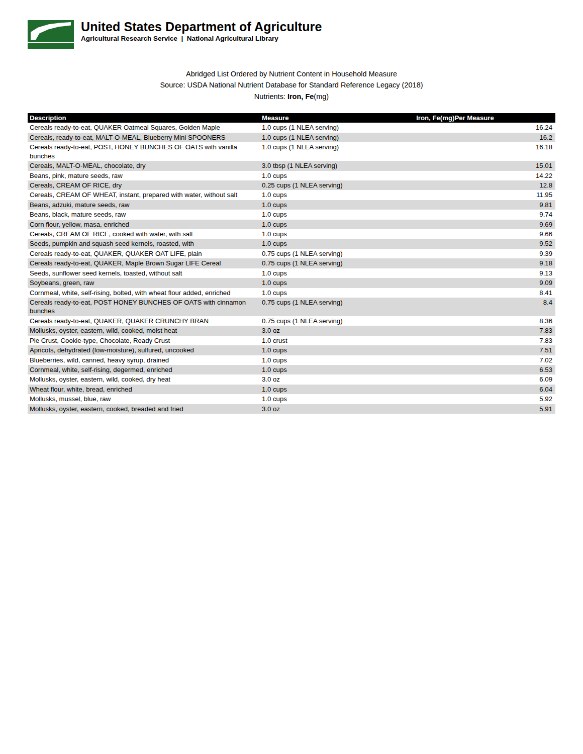United States Department of Agriculture
Agricultural Research Service | National Agricultural Library
Abridged List Ordered by Nutrient Content in Household Measure
Source: USDA National Nutrient Database for Standard Reference Legacy (2018)
Nutrients: Iron, Fe(mg)
| Description | Measure | Iron, Fe(mg)Per Measure |
| --- | --- | --- |
| Cereals ready-to-eat, QUAKER Oatmeal Squares, Golden Maple | 1.0 cups (1 NLEA serving) | 16.24 |
| Cereals, ready-to-eat, MALT-O-MEAL, Blueberry Mini SPOONERS | 1.0 cups (1 NLEA serving) | 16.2 |
| Cereals ready-to-eat, POST, HONEY BUNCHES OF OATS with vanilla bunches | 1.0 cups (1 NLEA serving) | 16.18 |
| Cereals, MALT-O-MEAL, chocolate, dry | 3.0 tbsp (1 NLEA serving) | 15.01 |
| Beans, pink, mature seeds, raw | 1.0 cups | 14.22 |
| Cereals, CREAM OF RICE, dry | 0.25 cups (1 NLEA serving) | 12.8 |
| Cereals, CREAM OF WHEAT, instant, prepared with water, without salt | 1.0 cups | 11.95 |
| Beans, adzuki, mature seeds, raw | 1.0 cups | 9.81 |
| Beans, black, mature seeds, raw | 1.0 cups | 9.74 |
| Corn flour, yellow, masa, enriched | 1.0 cups | 9.69 |
| Cereals, CREAM OF RICE, cooked with water, with salt | 1.0 cups | 9.66 |
| Seeds, pumpkin and squash seed kernels, roasted, with | 1.0 cups | 9.52 |
| Cereals ready-to-eat, QUAKER, QUAKER OAT LIFE, plain | 0.75 cups (1 NLEA serving) | 9.39 |
| Cereals ready-to-eat, QUAKER, Maple Brown Sugar LIFE Cereal | 0.75 cups (1 NLEA serving) | 9.18 |
| Seeds, sunflower seed kernels, toasted, without salt | 1.0 cups | 9.13 |
| Soybeans, green, raw | 1.0 cups | 9.09 |
| Cornmeal, white, self-rising, bolted, with wheat flour added, enriched | 1.0 cups | 8.41 |
| Cereals ready-to-eat, POST HONEY BUNCHES OF OATS with cinnamon bunches | 0.75 cups (1 NLEA serving) | 8.4 |
| Cereals ready-to-eat, QUAKER, QUAKER CRUNCHY BRAN | 0.75 cups (1 NLEA serving) | 8.36 |
| Mollusks, oyster, eastern, wild, cooked, moist heat | 3.0 oz | 7.83 |
| Pie Crust, Cookie-type, Chocolate, Ready Crust | 1.0 crust | 7.83 |
| Apricots, dehydrated (low-moisture), sulfured, uncooked | 1.0 cups | 7.51 |
| Blueberries, wild, canned, heavy syrup, drained | 1.0 cups | 7.02 |
| Cornmeal, white, self-rising, degermed, enriched | 1.0 cups | 6.53 |
| Mollusks, oyster, eastern, wild, cooked, dry heat | 3.0 oz | 6.09 |
| Wheat flour, white, bread, enriched | 1.0 cups | 6.04 |
| Mollusks, mussel, blue, raw | 1.0 cups | 5.92 |
| Mollusks, oyster, eastern, cooked, breaded and fried | 3.0 oz | 5.91 |